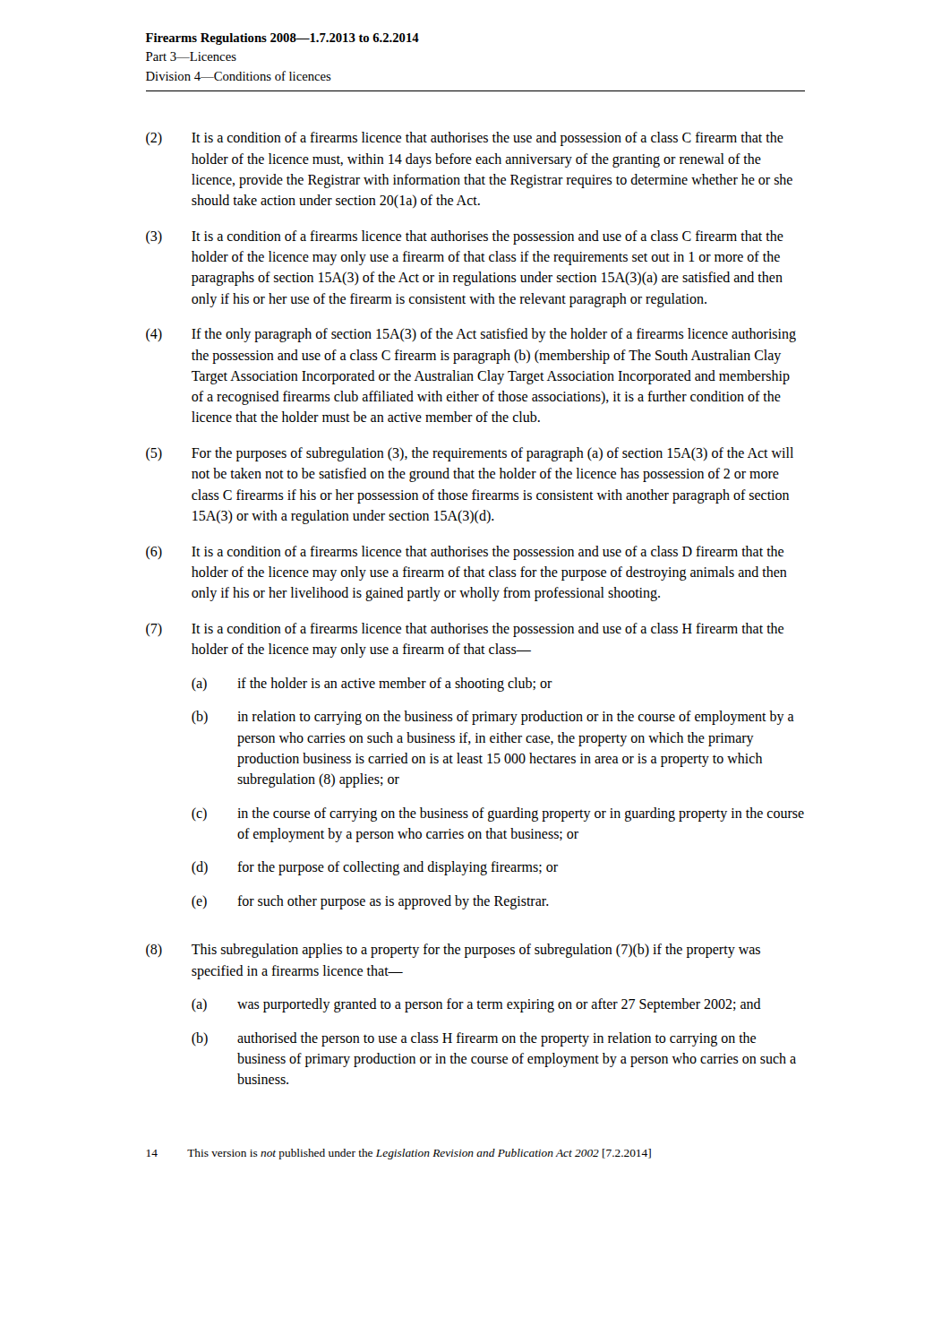Firearms Regulations 2008—1.7.2013 to 6.2.2014
Part 3—Licences
Division 4—Conditions of licences
(2)
It is a condition of a firearms licence that authorises the use and possession of a class C firearm that the holder of the licence must, within 14 days before each anniversary of the granting or renewal of the licence, provide the Registrar with information that the Registrar requires to determine whether he or she should take action under section 20(1a) of the Act.
(3)
It is a condition of a firearms licence that authorises the possession and use of a class C firearm that the holder of the licence may only use a firearm of that class if the requirements set out in 1 or more of the paragraphs of section 15A(3) of the Act or in regulations under section 15A(3)(a) are satisfied and then only if his or her use of the firearm is consistent with the relevant paragraph or regulation.
(4)
If the only paragraph of section 15A(3) of the Act satisfied by the holder of a firearms licence authorising the possession and use of a class C firearm is paragraph (b) (membership of The South Australian Clay Target Association Incorporated or the Australian Clay Target Association Incorporated and membership of a recognised firearms club affiliated with either of those associations), it is a further condition of the licence that the holder must be an active member of the club.
(5)
For the purposes of subregulation (3), the requirements of paragraph (a) of section 15A(3) of the Act will not be taken not to be satisfied on the ground that the holder of the licence has possession of 2 or more class C firearms if his or her possession of those firearms is consistent with another paragraph of section 15A(3) or with a regulation under section 15A(3)(d).
(6)
It is a condition of a firearms licence that authorises the possession and use of a class D firearm that the holder of the licence may only use a firearm of that class for the purpose of destroying animals and then only if his or her livelihood is gained partly or wholly from professional shooting.
(7)
It is a condition of a firearms licence that authorises the possession and use of a class H firearm that the holder of the licence may only use a firearm of that class—
(a)
if the holder is an active member of a shooting club; or
(b)
in relation to carrying on the business of primary production or in the course of employment by a person who carries on such a business if, in either case, the property on which the primary production business is carried on is at least 15 000 hectares in area or is a property to which subregulation (8) applies; or
(c)
in the course of carrying on the business of guarding property or in guarding property in the course of employment by a person who carries on that business; or
(d)
for the purpose of collecting and displaying firearms; or
(e)
for such other purpose as is approved by the Registrar.
(8)
This subregulation applies to a property for the purposes of subregulation (7)(b) if the property was specified in a firearms licence that—
(a)
was purportedly granted to a person for a term expiring on or after 27 September 2002; and
(b)
authorised the person to use a class H firearm on the property in relation to carrying on the business of primary production or in the course of employment by a person who carries on such a business.
14 This version is not published under the Legislation Revision and Publication Act 2002 [7.2.2014]